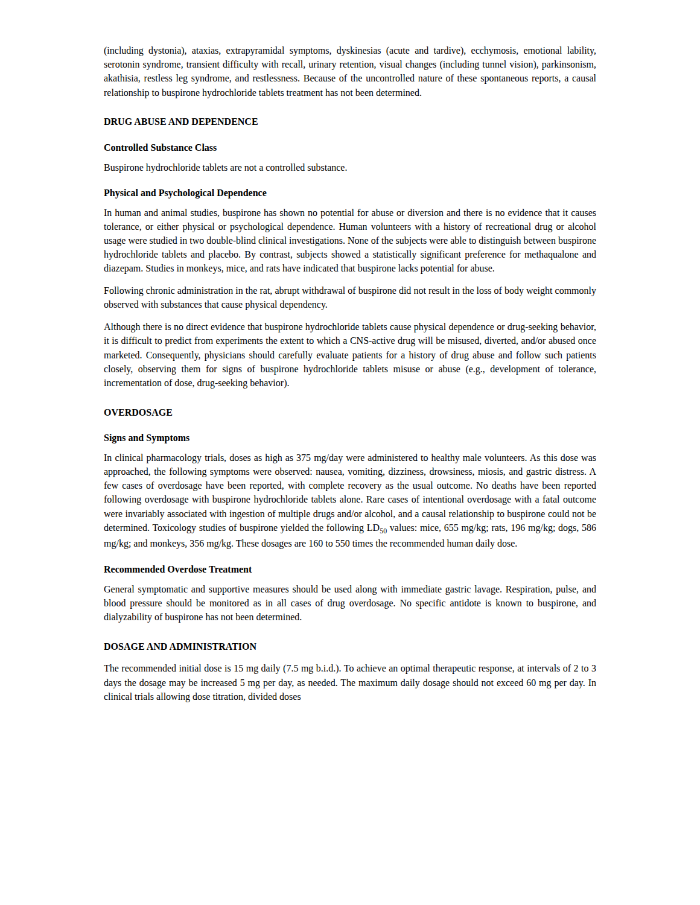(including dystonia), ataxias, extrapyramidal symptoms, dyskinesias (acute and tardive), ecchymosis, emotional lability, serotonin syndrome, transient difficulty with recall, urinary retention, visual changes (including tunnel vision), parkinsonism, akathisia, restless leg syndrome, and restlessness. Because of the uncontrolled nature of these spontaneous reports, a causal relationship to buspirone hydrochloride tablets treatment has not been determined.
DRUG ABUSE AND DEPENDENCE
Controlled Substance Class
Buspirone hydrochloride tablets are not a controlled substance.
Physical and Psychological Dependence
In human and animal studies, buspirone has shown no potential for abuse or diversion and there is no evidence that it causes tolerance, or either physical or psychological dependence. Human volunteers with a history of recreational drug or alcohol usage were studied in two double-blind clinical investigations. None of the subjects were able to distinguish between buspirone hydrochloride tablets and placebo. By contrast, subjects showed a statistically significant preference for methaqualone and diazepam. Studies in monkeys, mice, and rats have indicated that buspirone lacks potential for abuse.
Following chronic administration in the rat, abrupt withdrawal of buspirone did not result in the loss of body weight commonly observed with substances that cause physical dependency.
Although there is no direct evidence that buspirone hydrochloride tablets cause physical dependence or drug-seeking behavior, it is difficult to predict from experiments the extent to which a CNS-active drug will be misused, diverted, and/or abused once marketed. Consequently, physicians should carefully evaluate patients for a history of drug abuse and follow such patients closely, observing them for signs of buspirone hydrochloride tablets misuse or abuse (e.g., development of tolerance, incrementation of dose, drug-seeking behavior).
OVERDOSAGE
Signs and Symptoms
In clinical pharmacology trials, doses as high as 375 mg/day were administered to healthy male volunteers. As this dose was approached, the following symptoms were observed: nausea, vomiting, dizziness, drowsiness, miosis, and gastric distress. A few cases of overdosage have been reported, with complete recovery as the usual outcome. No deaths have been reported following overdosage with buspirone hydrochloride tablets alone. Rare cases of intentional overdosage with a fatal outcome were invariably associated with ingestion of multiple drugs and/or alcohol, and a causal relationship to buspirone could not be determined. Toxicology studies of buspirone yielded the following LD50 values: mice, 655 mg/kg; rats, 196 mg/kg; dogs, 586 mg/kg; and monkeys, 356 mg/kg. These dosages are 160 to 550 times the recommended human daily dose.
Recommended Overdose Treatment
General symptomatic and supportive measures should be used along with immediate gastric lavage. Respiration, pulse, and blood pressure should be monitored as in all cases of drug overdosage. No specific antidote is known to buspirone, and dialyzability of buspirone has not been determined.
DOSAGE AND ADMINISTRATION
The recommended initial dose is 15 mg daily (7.5 mg b.i.d.). To achieve an optimal therapeutic response, at intervals of 2 to 3 days the dosage may be increased 5 mg per day, as needed. The maximum daily dosage should not exceed 60 mg per day. In clinical trials allowing dose titration, divided doses